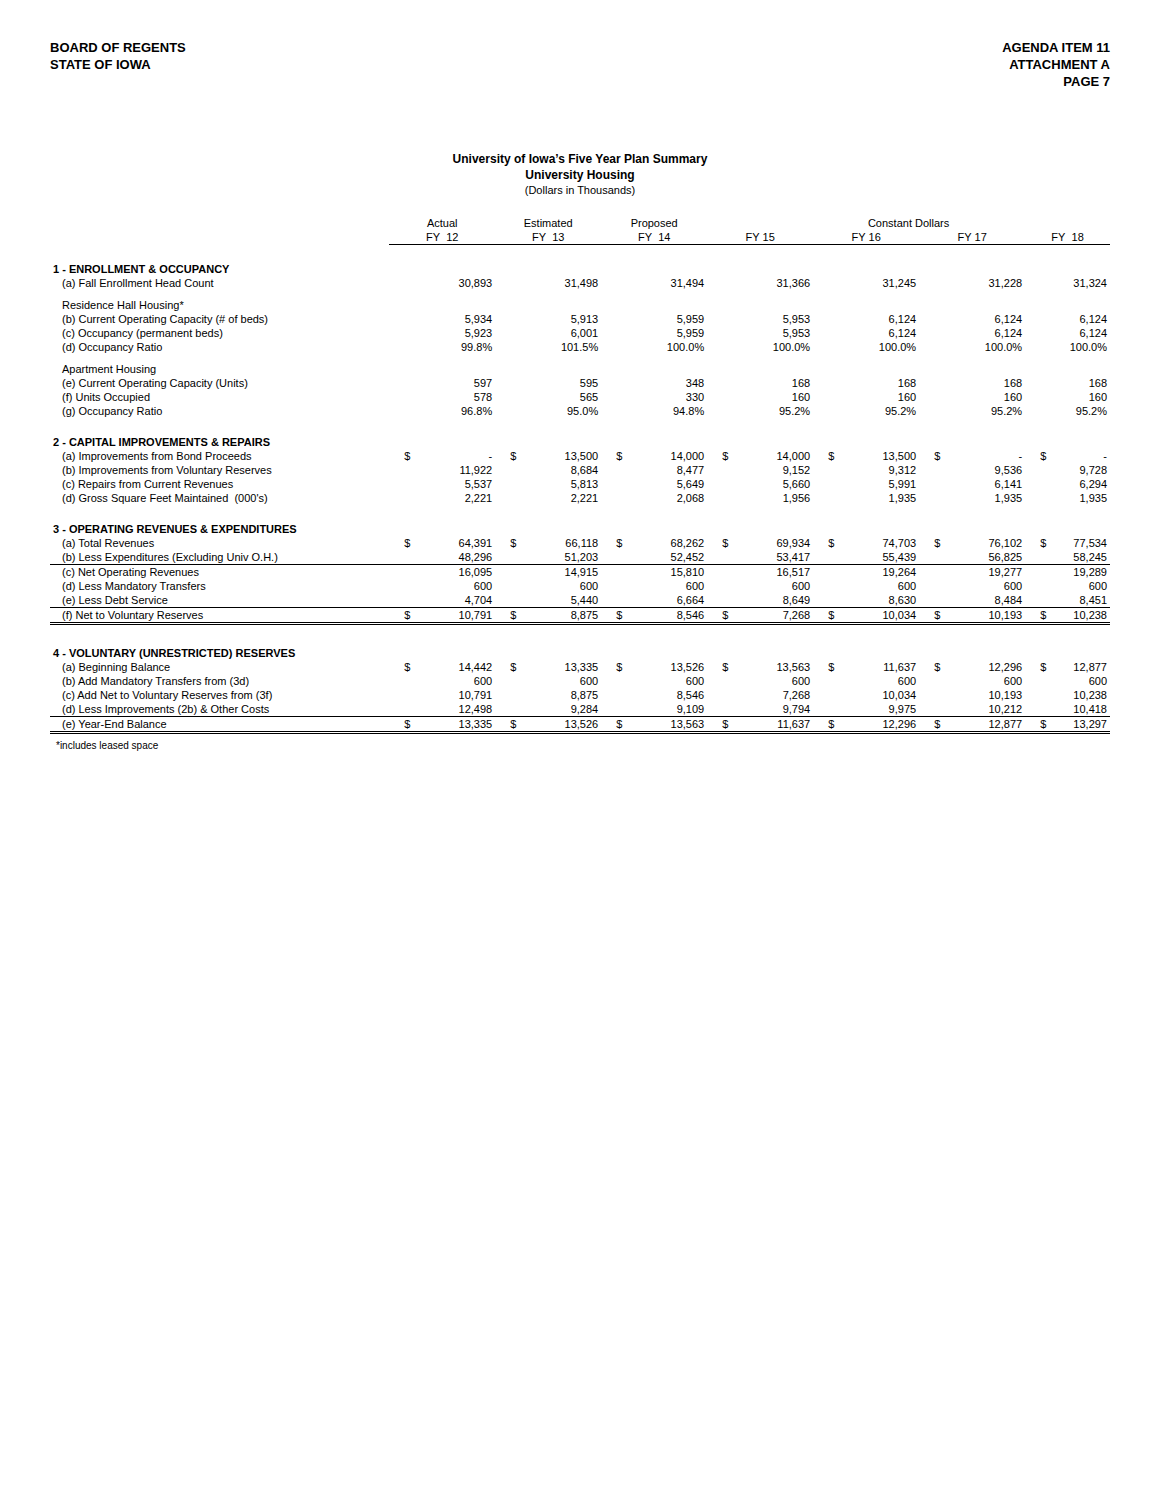BOARD OF REGENTS
STATE OF IOWA
AGENDA ITEM 11
ATTACHMENT A
PAGE 7
University of Iowa’s Five Year Plan Summary
University Housing
(Dollars in Thousands)
| | Actual | Estimated | Proposed | Constant Dollars |
| | FY 12 | FY 13 | FY 14 | FY 15 | FY 16 | FY 17 | FY 18 |
| 1 - ENROLLMENT & OCCUPANCY | |
| (a) Fall Enrollment Head Count | | 30,893 | | 31,498 | | 31,494 | | 31,366 | | 31,245 | | 31,228 | | 31,324 |
| Residence Hall Housing* | |
| (b) Current Operating Capacity (# of beds) | | 5,934 | | 5,913 | | 5,959 | | 5,953 | | 6,124 | | 6,124 | | 6,124 |
| (c) Occupancy (permanent beds) | | 5,923 | | 6,001 | | 5,959 | | 5,953 | | 6,124 | | 6,124 | | 6,124 |
| (d) Occupancy Ratio | | 99.8% | | 101.5% | | 100.0% | | 100.0% | | 100.0% | | 100.0% | | 100.0% |
| Apartment Housing | |
| (e) Current Operating Capacity (Units) | | 597 | | 595 | | 348 | | 168 | | 168 | | 168 | | 168 |
| (f) Units Occupied | | 578 | | 565 | | 330 | | 160 | | 160 | | 160 | | 160 |
| (g) Occupancy Ratio | | 96.8% | | 95.0% | | 94.8% | | 95.2% | | 95.2% | | 95.2% | | 95.2% |
| 2 - CAPITAL IMPROVEMENTS & REPAIRS | |
| (a) Improvements from Bond Proceeds | $ | - | $ | 13,500 | $ | 14,000 | $ | 14,000 | $ | 13,500 | $ | - | $ | - |
| (b) Improvements from Voluntary Reserves | | 11,922 | | 8,684 | | 8,477 | | 9,152 | | 9,312 | | 9,536 | | 9,728 |
| (c) Repairs from Current Revenues | | 5,537 | | 5,813 | | 5,649 | | 5,660 | | 5,991 | | 6,141 | | 6,294 |
| (d) Gross Square Feet Maintained (000's) | | 2,221 | | 2,221 | | 2,068 | | 1,956 | | 1,935 | | 1,935 | | 1,935 |
| 3 - OPERATING REVENUES & EXPENDITURES | |
| (a) Total Revenues | $ | 64,391 | $ | 66,118 | $ | 68,262 | $ | 69,934 | $ | 74,703 | $ | 76,102 | $ | 77,534 |
| (b) Less Expenditures (Excluding Univ O.H.) | | 48,296 | | 51,203 | | 52,452 | | 53,417 | | 55,439 | | 56,825 | | 58,245 |
| (c) Net Operating Revenues | | 16,095 | | 14,915 | | 15,810 | | 16,517 | | 19,264 | | 19,277 | | 19,289 |
| (d) Less Mandatory Transfers | | 600 | | 600 | | 600 | | 600 | | 600 | | 600 | | 600 |
| (e) Less Debt Service | | 4,704 | | 5,440 | | 6,664 | | 8,649 | | 8,630 | | 8,484 | | 8,451 |
| (f) Net to Voluntary Reserves | $ | 10,791 | $ | 8,875 | $ | 8,546 | $ | 7,268 | $ | 10,034 | $ | 10,193 | $ | 10,238 |
| 4 - VOLUNTARY (UNRESTRICTED) RESERVES | |
| (a) Beginning Balance | $ | 14,442 | $ | 13,335 | $ | 13,526 | $ | 13,563 | $ | 11,637 | $ | 12,296 | $ | 12,877 |
| (b) Add Mandatory Transfers from (3d) | | 600 | | 600 | | 600 | | 600 | | 600 | | 600 | | 600 |
| (c) Add Net to Voluntary Reserves from (3f) | | 10,791 | | 8,875 | | 8,546 | | 7,268 | | 10,034 | | 10,193 | | 10,238 |
| (d) Less Improvements (2b) & Other Costs | | 12,498 | | 9,284 | | 9,109 | | 9,794 | | 9,975 | | 10,212 | | 10,418 |
| (e) Year-End Balance | $ | 13,335 | $ | 13,526 | $ | 13,563 | $ | 11,637 | $ | 12,296 | $ | 12,877 | $ | 13,297 |
| *includes leased space | |